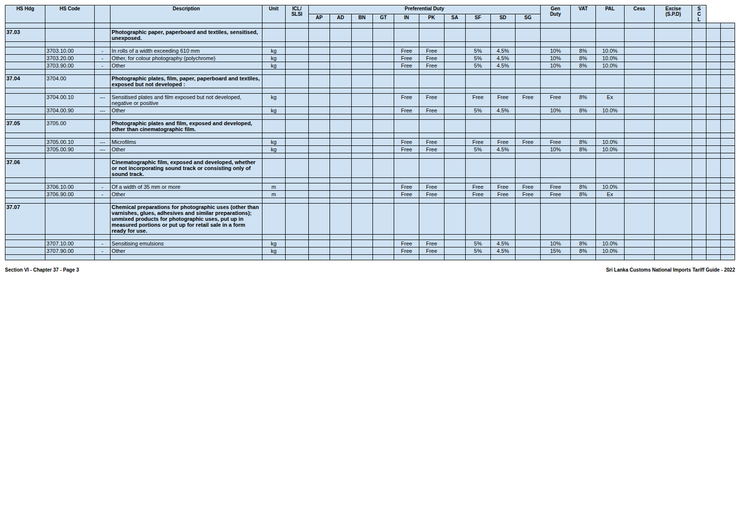| HS Hdg | HS Code | | Description | Unit | ICL/ SLSI | Preferential Duty | Gen Duty | VAT | PAL | Cess | Excise (S.P.D) | S C L |
| --- | --- | --- | --- | --- | --- | --- | --- | --- | --- | --- | --- | --- |
| AP | AD | BN | GT | IN | PK | SA | SF | SD | SG |
| 37.03 | | | Photographic paper, paperboard and textiles, sensitised, unexposed. | | | | | | | | | | | | | | | | | | | | |
| | 3703.10.00 | - | In rolls of a width exceeding 610 mm | kg | | | | | | Free | Free | | 5% | 4.5% | | 10% | 8% | 10.0% | | | | | |
| | 3703.20.00 | - | Other, for colour photography (polychrome) | kg | | | | | | Free | Free | | 5% | 4.5% | | 10% | 8% | 10.0% | | | | | |
| | 3703.90.00 | - | Other | kg | | | | | | Free | Free | | 5% | 4.5% | | 10% | 8% | 10.0% | | | | | |
| 37.04 | 3704.00 | | Photographic plates, film, paper, paperboard and textiles, exposed but not developed : | | | | | | | | | | | | | | | | | | | | |
| | 3704.00.10 | --- | Sensitised plates and film exposed but not developed, negative or positive | kg | | | | | | Free | Free | | Free | Free | Free | Free | 8% | Ex | | | | | |
| | 3704.00.90 | --- | Other | kg | | | | | | Free | Free | | 5% | 4.5% | | 10% | 8% | 10.0% | | | | | |
| 37.05 | 3705.00 | | Photographic plates and film, exposed and developed, other than cinematographic film. | | | | | | | | | | | | | | | | | | | | |
| | 3705.00.10 | --- | Microfilms | kg | | | | | | Free | Free | | Free | Free | Free | Free | 8% | 10.0% | | | | | |
| | 3705.00.90 | --- | Other | kg | | | | | | Free | Free | | 5% | 4.5% | | 10% | 8% | 10.0% | | | | | |
| 37.06 | | | Cinematographic film, exposed and developed, whether or not incorporating sound track or consisting only of sound track. | | | | | | | | | | | | | | | | | | | | |
| | 3706.10.00 | - | Of a width of 35 mm or more | m | | | | | | Free | Free | | Free | Free | Free | Free | 8% | 10.0% | | | | | |
| | 3706.90.00 | - | Other | m | | | | | | Free | Free | | Free | Free | Free | Free | 8% | Ex | | | | | |
| 37.07 | | | Chemical preparations for photographic uses (other than varnishes, glues, adhesives and similar preparations); unmixed products for photographic uses, put up in measured portions or put up for retail sale in a form ready for use. | | | | | | | | | | | | | | | | | | | | |
| | 3707.10.00 | - | Sensitising emulsions | kg | | | | | | Free | Free | | 5% | 4.5% | | 10% | 8% | 10.0% | | | | | |
| | 3707.90.00 | - | Other | kg | | | | | | Free | Free | | 5% | 4.5% | | 15% | 8% | 10.0% | | | | | |
Section VI - Chapter 37 - Page 3
Sri Lanka Customs National Imports Tariff Guide - 2022